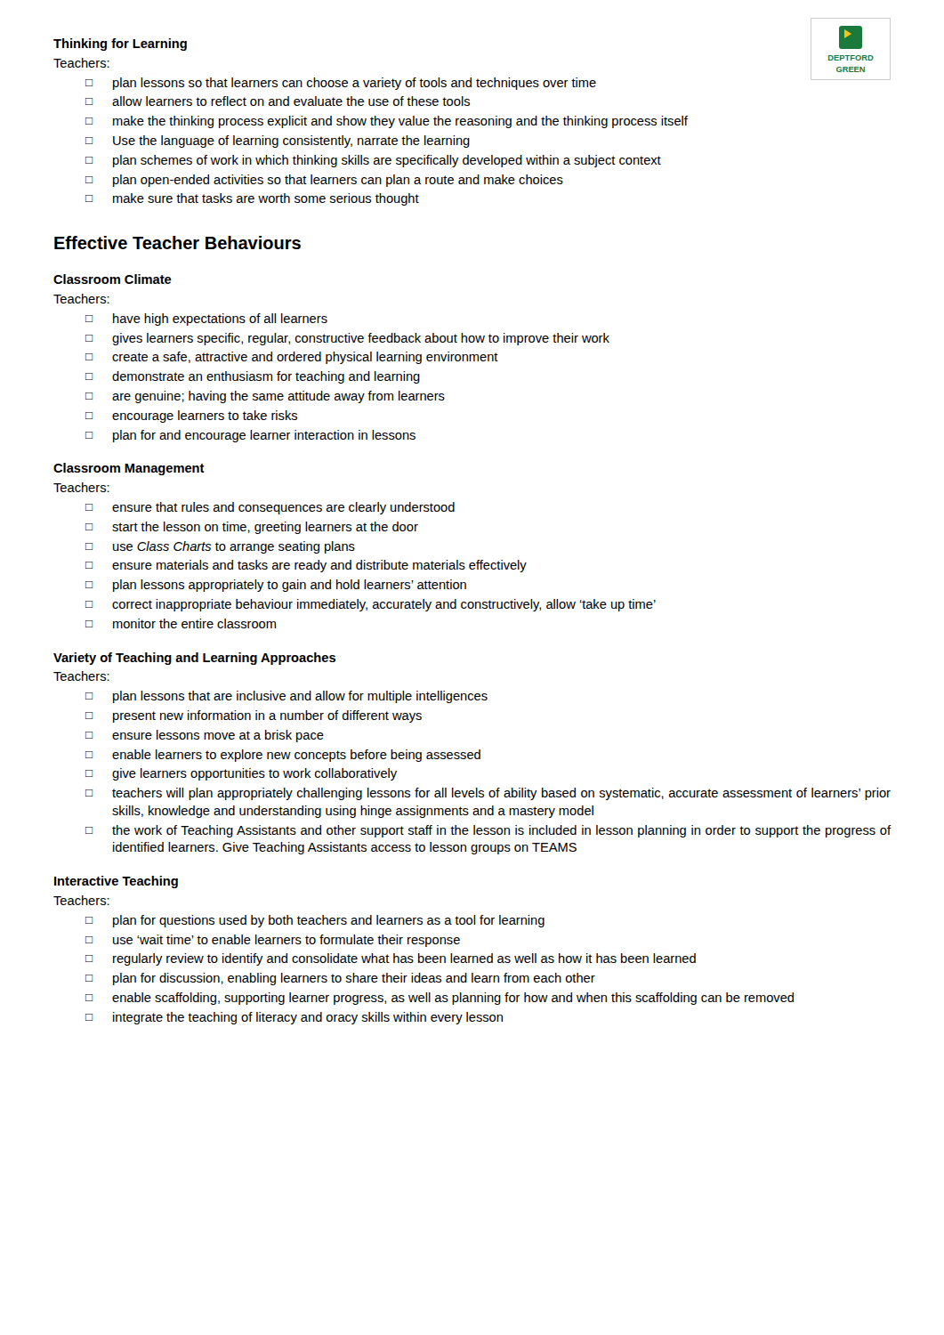DEPTFORD
GREEN
Thinking for Learning
Teachers:
plan lessons so that learners can choose a variety of tools and techniques over time
allow learners to reflect on and evaluate the use of these tools
make the thinking process explicit and show they value the reasoning and the thinking process itself
Use the language of learning consistently, narrate the learning
plan schemes of work in which thinking skills are specifically developed within a subject context
plan open-ended activities so that learners can plan a route and make choices
make sure that tasks are worth some serious thought
Effective Teacher Behaviours
Classroom Climate
Teachers:
have high expectations of all learners
gives learners specific, regular, constructive feedback about how to improve their work
create a safe, attractive and ordered physical learning environment
demonstrate an enthusiasm for teaching and learning
are genuine; having the same attitude away from learners
encourage learners to take risks
plan for and encourage learner interaction in lessons
Classroom Management
Teachers:
ensure that rules and consequences are clearly understood
start the lesson on time, greeting learners at the door
use Class Charts to arrange seating plans
ensure materials and tasks are ready and distribute materials effectively
plan lessons appropriately to gain and hold learners’ attention
correct inappropriate behaviour immediately, accurately and constructively, allow ‘take up time’
monitor the entire classroom
Variety of Teaching and Learning Approaches
Teachers:
plan lessons that are inclusive and allow for multiple intelligences
present new information in a number of different ways
ensure lessons move at a brisk pace
enable learners to explore new concepts before being assessed
give learners opportunities to work collaboratively
teachers will plan appropriately challenging lessons for all levels of ability based on systematic, accurate assessment of learners’ prior skills, knowledge and understanding using hinge assignments and a mastery model
the work of Teaching Assistants and other support staff in the lesson is included in lesson planning in order to support the progress of identified learners. Give Teaching Assistants access to lesson groups on TEAMS
Interactive Teaching
Teachers:
plan for questions used by both teachers and learners as a tool for learning
use ‘wait time’ to enable learners to formulate their response
regularly review to identify and consolidate what has been learned as well as how it has been learned
plan for discussion, enabling learners to share their ideas and learn from each other
enable scaffolding, supporting learner progress, as well as planning for how and when this scaffolding can be removed
integrate the teaching of literacy and oracy skills within every lesson